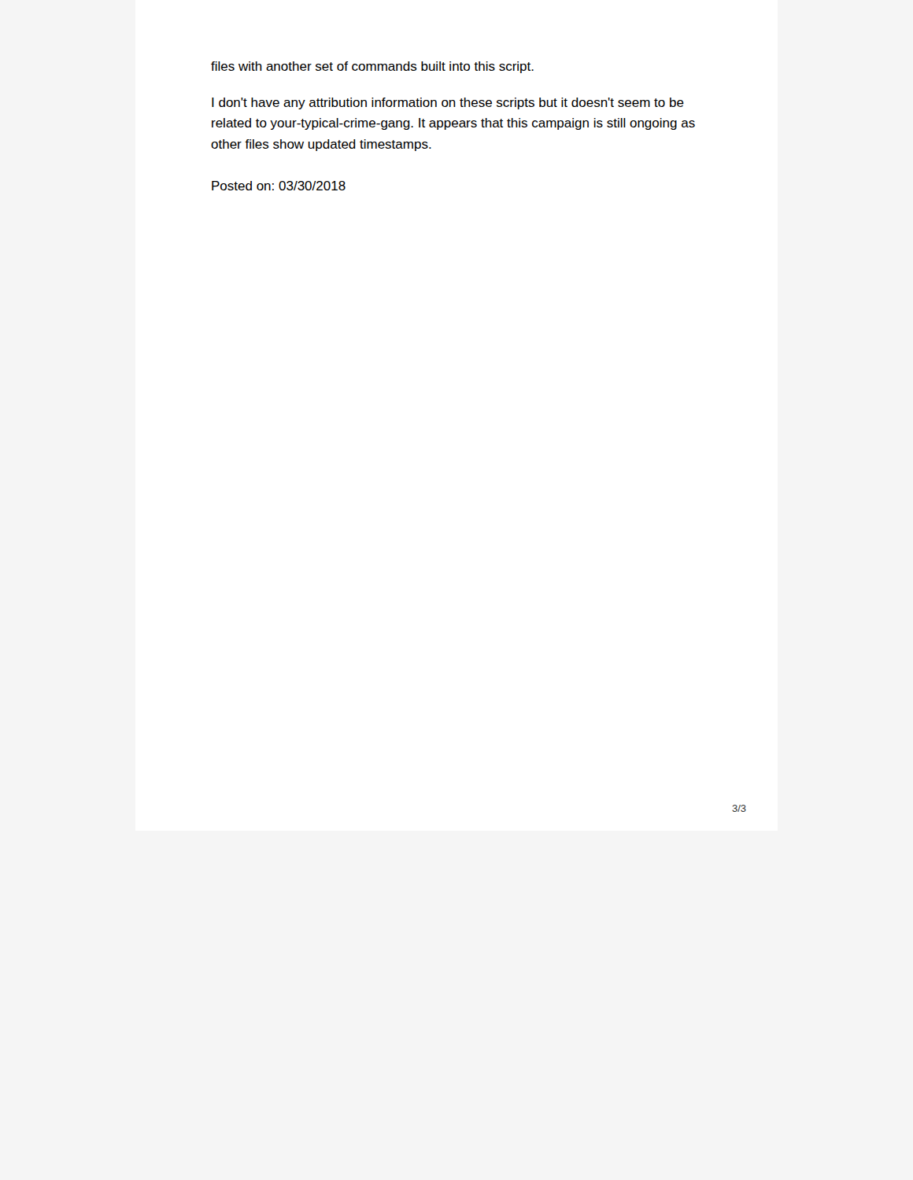files with another set of commands built into this script.
I don't have any attribution information on these scripts but it doesn't seem to be related to your-typical-crime-gang. It appears that this campaign is still ongoing as other files show updated timestamps.
Posted on: 03/30/2018
3/3